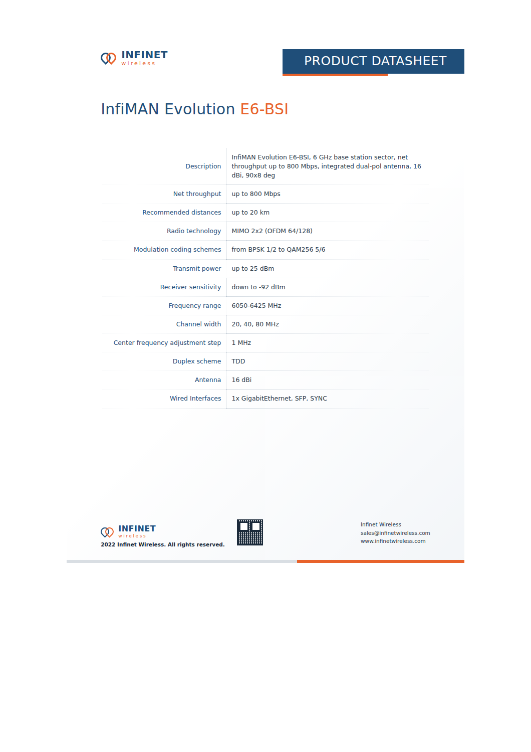INFINET wireless
PRODUCT DATASHEET
InfiMAN Evolution E6-BSI
| Description | InfiMAN Evolution E6-BSI, 6 GHz base station sector, net throughput up to 800 Mbps, integrated dual-pol antenna, 16 dBi, 90x8 deg |
| Net throughput | up to 800 Mbps |
| Recommended distances | up to 20 km |
| Radio technology | MIMO 2x2 (OFDM 64/128) |
| Modulation coding schemes | from BPSK 1/2 to QAM256 5/6 |
| Transmit power | up to 25 dBm |
| Receiver sensitivity | down to -92 dBm |
| Frequency range | 6050-6425 MHz |
| Channel width | 20, 40, 80 MHz |
| Center frequency adjustment step | 1 MHz |
| Duplex scheme | TDD |
| Antenna | 16 dBi |
| Wired Interfaces | 1x GigabitEthernet, SFP, SYNC |
INFINET wireless
2022 Infinet Wireless. All rights reserved.
Infinet Wireless
sales@infinetwireless.com
www.infinetwireless.com